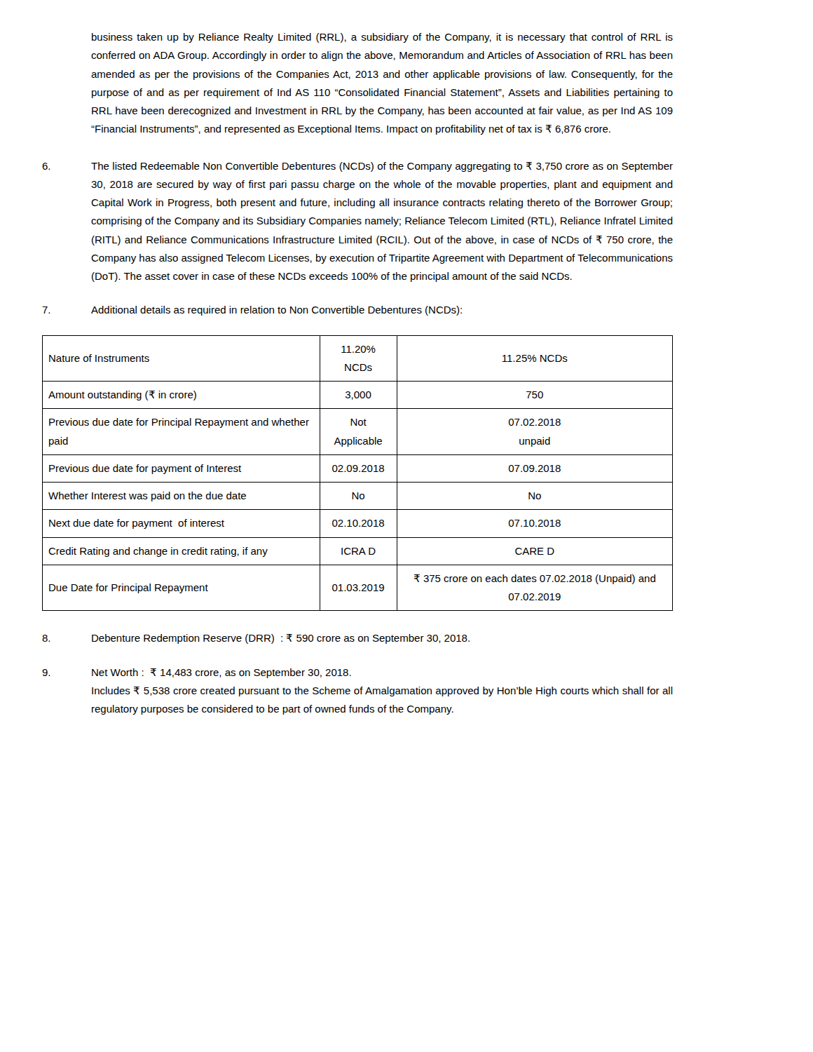business taken up by Reliance Realty Limited (RRL), a subsidiary of the Company, it is necessary that control of RRL is conferred on ADA Group. Accordingly in order to align the above, Memorandum and Articles of Association of RRL has been amended as per the provisions of the Companies Act, 2013 and other applicable provisions of law. Consequently, for the purpose of and as per requirement of Ind AS 110 “Consolidated Financial Statement”, Assets and Liabilities pertaining to RRL have been derecognized and Investment in RRL by the Company, has been accounted at fair value, as per Ind AS 109 “Financial Instruments”, and represented as Exceptional Items. Impact on profitability net of tax is ₹ 6,876 crore.
6.
The listed Redeemable Non Convertible Debentures (NCDs) of the Company aggregating to ₹ 3,750 crore as on September 30, 2018 are secured by way of first pari passu charge on the whole of the movable properties, plant and equipment and Capital Work in Progress, both present and future, including all insurance contracts relating thereto of the Borrower Group; comprising of the Company and its Subsidiary Companies namely; Reliance Telecom Limited (RTL), Reliance Infratel Limited (RITL) and Reliance Communications Infrastructure Limited (RCIL). Out of the above, in case of NCDs of ₹ 750 crore, the Company has also assigned Telecom Licenses, by execution of Tripartite Agreement with Department of Telecommunications (DoT). The asset cover in case of these NCDs exceeds 100% of the principal amount of the said NCDs.
7.
Additional details as required in relation to Non Convertible Debentures (NCDs):
| Nature of Instruments | 11.20% NCDs | 11.25% NCDs |
| Amount outstanding (₹ in crore) | 3,000 | 750 |
| Previous due date for Principal Repayment and whether paid | Not Applicable | 07.02.2018 unpaid |
| Previous due date for payment of Interest | 02.09.2018 | 07.09.2018 |
| Whether Interest was paid on the due date | No | No |
| Next due date for payment of interest | 02.10.2018 | 07.10.2018 |
| Credit Rating and change in credit rating, if any | ICRA D | CARE D |
| Due Date for Principal Repayment | 01.03.2019 | ₹ 375 crore on each dates 07.02.2018 (Unpaid) and 07.02.2019 |
8.
Debenture Redemption Reserve (DRR) : ₹ 590 crore as on September 30, 2018.
9.
Net Worth : ₹ 14,483 crore, as on September 30, 2018.
Includes ₹ 5,538 crore created pursuant to the Scheme of Amalgamation approved by Hon’ble High courts which shall for all regulatory purposes be considered to be part of owned funds of the Company.